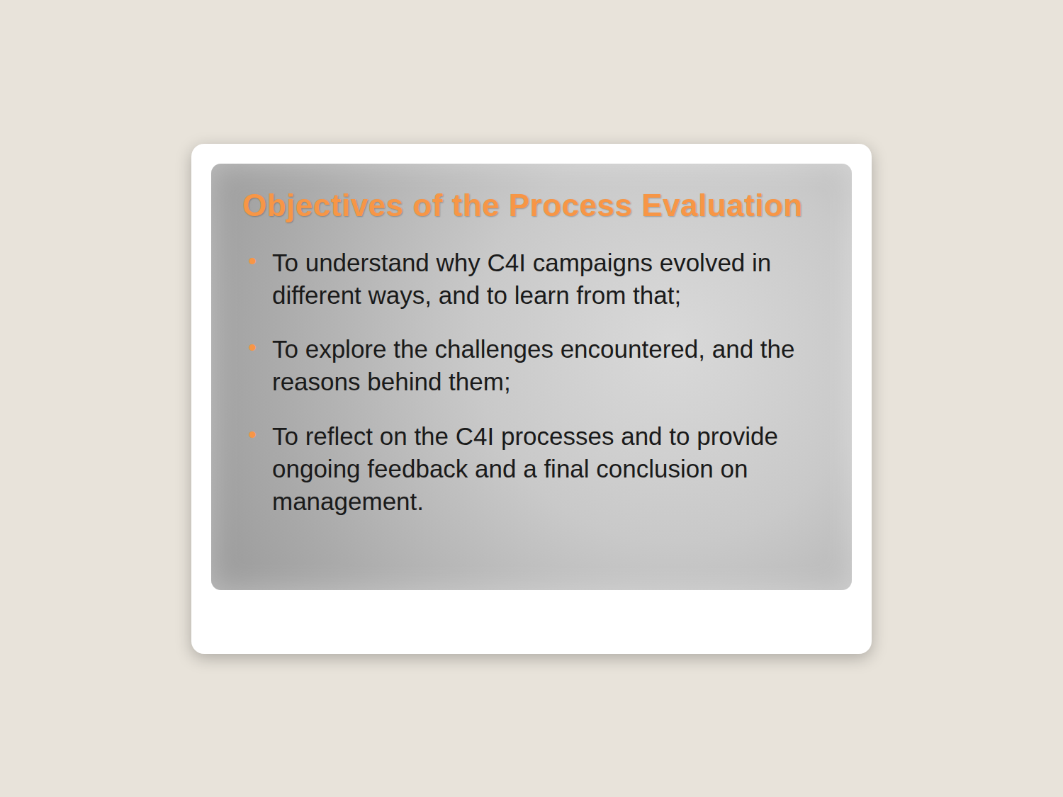Objectives of the Process Evaluation
To understand why C4I campaigns evolved in different ways, and to learn from that;
To explore the challenges encountered, and the reasons behind them;
To reflect on the C4I processes and to provide ongoing feedback and a final conclusion on management.